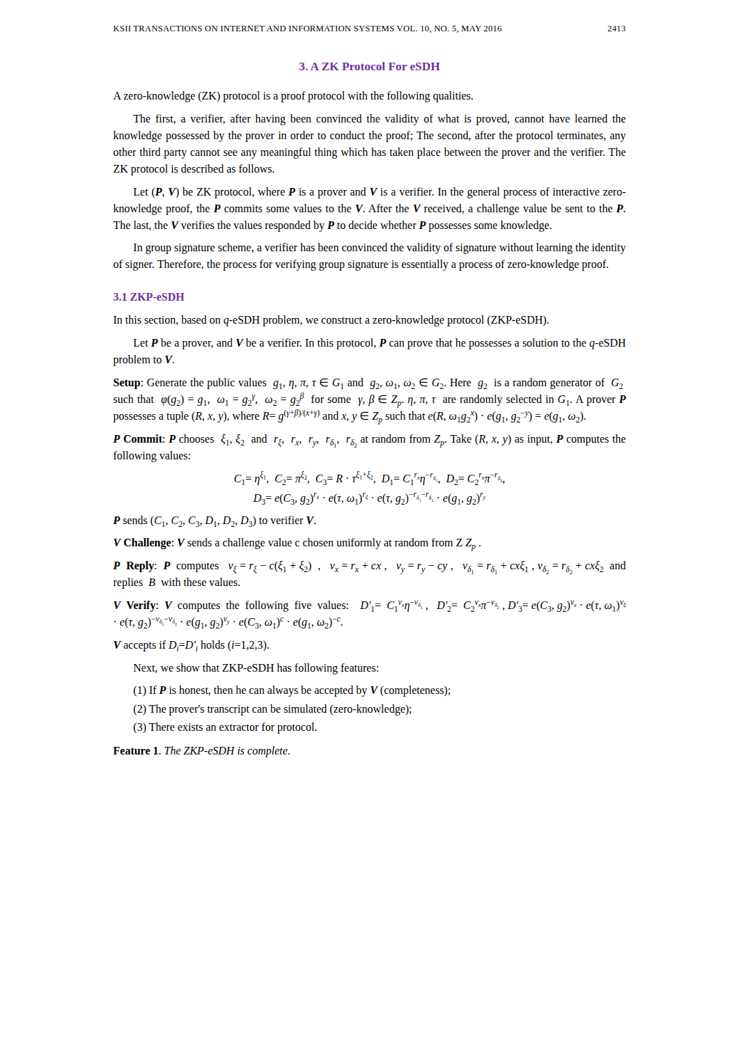KSII Transactions on Internet and Information Systems Vol. 10, No. 5, May 2016 2413
3. A ZK Protocol For eSDH
A zero-knowledge (ZK) protocol is a proof protocol with the following qualities.
The first, a verifier, after having been convinced the validity of what is proved, cannot have learned the knowledge possessed by the prover in order to conduct the proof; The second, after the protocol terminates, any other third party cannot see any meaningful thing which has taken place between the prover and the verifier. The ZK protocol is described as follows.
Let (P, V) be ZK protocol, where P is a prover and V is a verifier. In the general process of interactive zero-knowledge proof, the P commits some values to the V. After the V received, a challenge value be sent to the P. The last, the V verifies the values responded by P to decide whether P possesses some knowledge.
In group signature scheme, a verifier has been convinced the validity of signature without learning the identity of signer. Therefore, the process for verifying group signature is essentially a process of zero-knowledge proof.
3.1 ZKP-eSDH
In this section, based on q-eSDH problem, we construct a zero-knowledge protocol (ZKP-eSDH).
Let P be a prover, and V be a verifier. In this protocol, P can prove that he possesses a solution to the q-eSDH problem to V.
Setup: Generate the public values g1, η, π, τ ∈ G1 and g2, ω1, ω2 ∈ G2. Here g2 is a random generator of G2 such that φ(g2) = g1, ω1 = g2γ, ω2 = g2β for some γ, β ∈ Zp. η, π, τ are randomly selected in G1. A prover P possesses a tuple (R, x, y), where R= g(γ+β)/(x+γ) and x, y ∈ Zp such that e(R, ω1g2x) · e(g1, g2−y) = e(g1, ω2).
P Commit: P chooses ξ1, ξ2 and rξ, rx, ry, rδ1, rδ2 at random from Zp. Take (R, x, y) as input, P computes the following values:
C1= ηξ1, C2= πξ2, C3= R · τξ1+ξ2, D1= C1rxη−rδ1, D2= C2rxπ−rδ2, D3= e(C3, g2)rx · e(τ, ω1)rξ · e(τ, g2)−rδ1−rδ2 · e(g1, g2)ry
P sends (C1, C2, C3, D1, D2, D3) to verifier V.
V Challenge: V sends a challenge value c chosen uniformly at random from Z Zp .
P Reply: P computes vξ = rξ − c(ξ1 + ξ2) , vx = rx + cx , vy = ry − cy , vδ1 = rδ1 + cxξ1 , vδ2 = rδ2 + cxξ2 and replies Β with these values.
V Verify: V computes the following five values: D'1= C1vxη−vδ1 , D'2= C2vxπ−vδ2 , D'3= e(C3, g2)vx · e(τ, ω1)vξ · e(τ, g2)−vδ1−vδ2 · e(g1, g2)vy · e(C3, ω1)c · e(g1, ω2)−c.
V accepts if Di=D'i holds (i=1,2,3).
Next, we show that ZKP-eSDH has following features:
(1) If P is honest, then he can always be accepted by V (completeness);
(2) The prover's transcript can be simulated (zero-knowledge);
(3) There exists an extractor for protocol.
Feature 1. The ZKP-eSDH is complete.